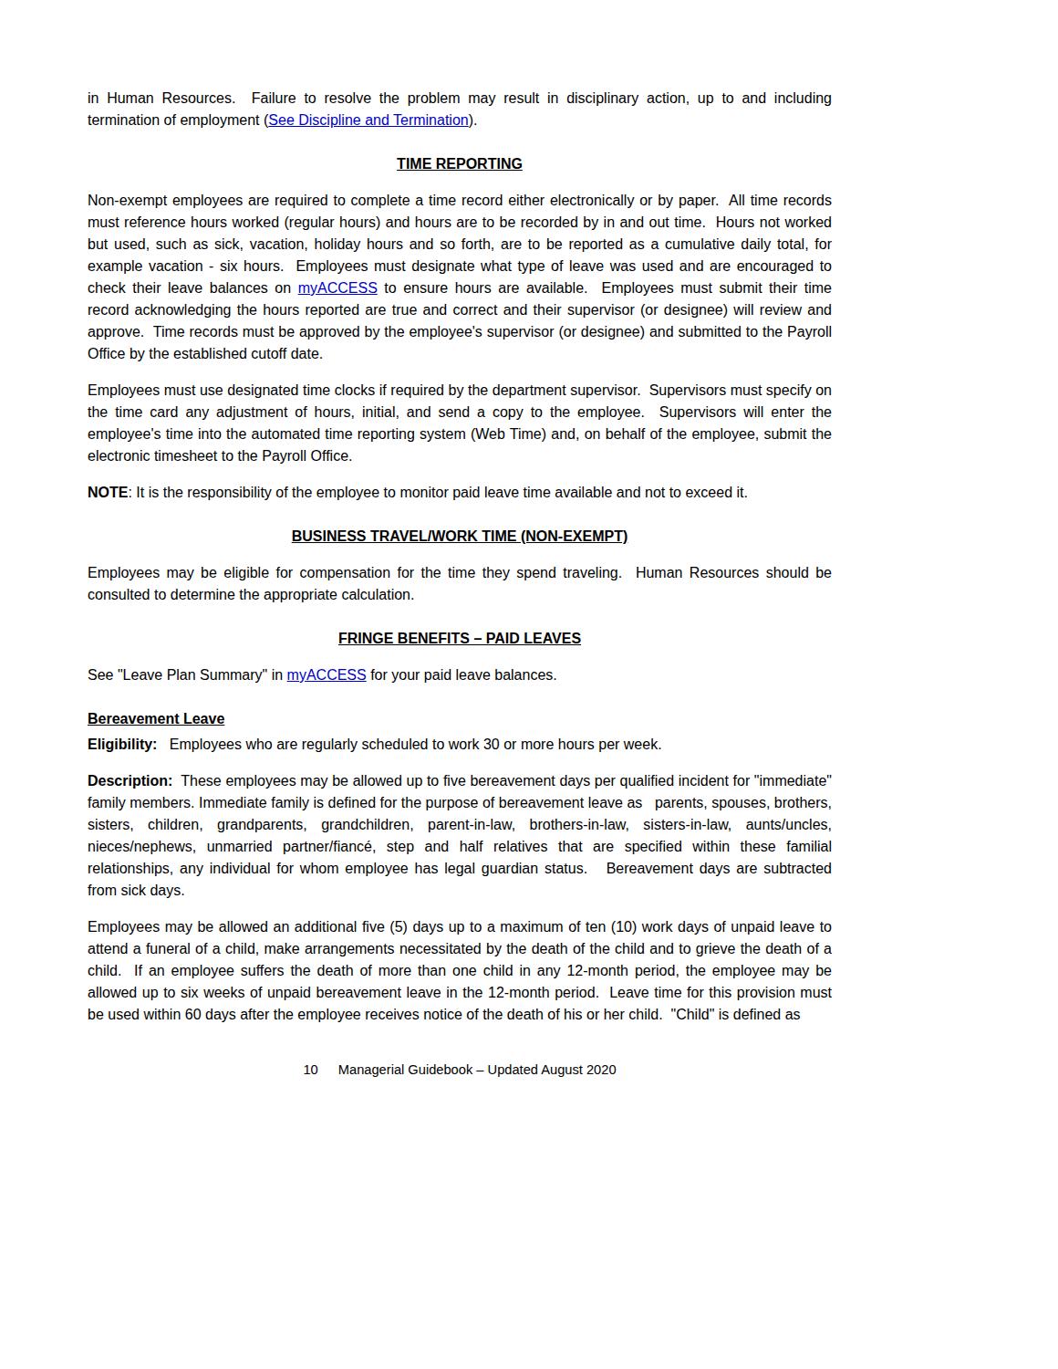in Human Resources. Failure to resolve the problem may result in disciplinary action, up to and including termination of employment (See Discipline and Termination).
TIME REPORTING
Non-exempt employees are required to complete a time record either electronically or by paper. All time records must reference hours worked (regular hours) and hours are to be recorded by in and out time. Hours not worked but used, such as sick, vacation, holiday hours and so forth, are to be reported as a cumulative daily total, for example vacation - six hours. Employees must designate what type of leave was used and are encouraged to check their leave balances on myACCESS to ensure hours are available. Employees must submit their time record acknowledging the hours reported are true and correct and their supervisor (or designee) will review and approve. Time records must be approved by the employee's supervisor (or designee) and submitted to the Payroll Office by the established cutoff date.
Employees must use designated time clocks if required by the department supervisor. Supervisors must specify on the time card any adjustment of hours, initial, and send a copy to the employee. Supervisors will enter the employee's time into the automated time reporting system (Web Time) and, on behalf of the employee, submit the electronic timesheet to the Payroll Office.
NOTE: It is the responsibility of the employee to monitor paid leave time available and not to exceed it.
BUSINESS TRAVEL/WORK TIME (NON-EXEMPT)
Employees may be eligible for compensation for the time they spend traveling. Human Resources should be consulted to determine the appropriate calculation.
FRINGE BENEFITS – PAID LEAVES
See "Leave Plan Summary" in myACCESS for your paid leave balances.
Bereavement Leave
Eligibility: Employees who are regularly scheduled to work 30 or more hours per week.
Description: These employees may be allowed up to five bereavement days per qualified incident for "immediate" family members. Immediate family is defined for the purpose of bereavement leave as parents, spouses, brothers, sisters, children, grandparents, grandchildren, parent-in-law, brothers-in-law, sisters-in-law, aunts/uncles, nieces/nephews, unmarried partner/fiancé, step and half relatives that are specified within these familial relationships, any individual for whom employee has legal guardian status. Bereavement days are subtracted from sick days.
Employees may be allowed an additional five (5) days up to a maximum of ten (10) work days of unpaid leave to attend a funeral of a child, make arrangements necessitated by the death of the child and to grieve the death of a child. If an employee suffers the death of more than one child in any 12-month period, the employee may be allowed up to six weeks of unpaid bereavement leave in the 12-month period. Leave time for this provision must be used within 60 days after the employee receives notice of the death of his or her child. "Child" is defined as
10 Managerial Guidebook – Updated August 2020